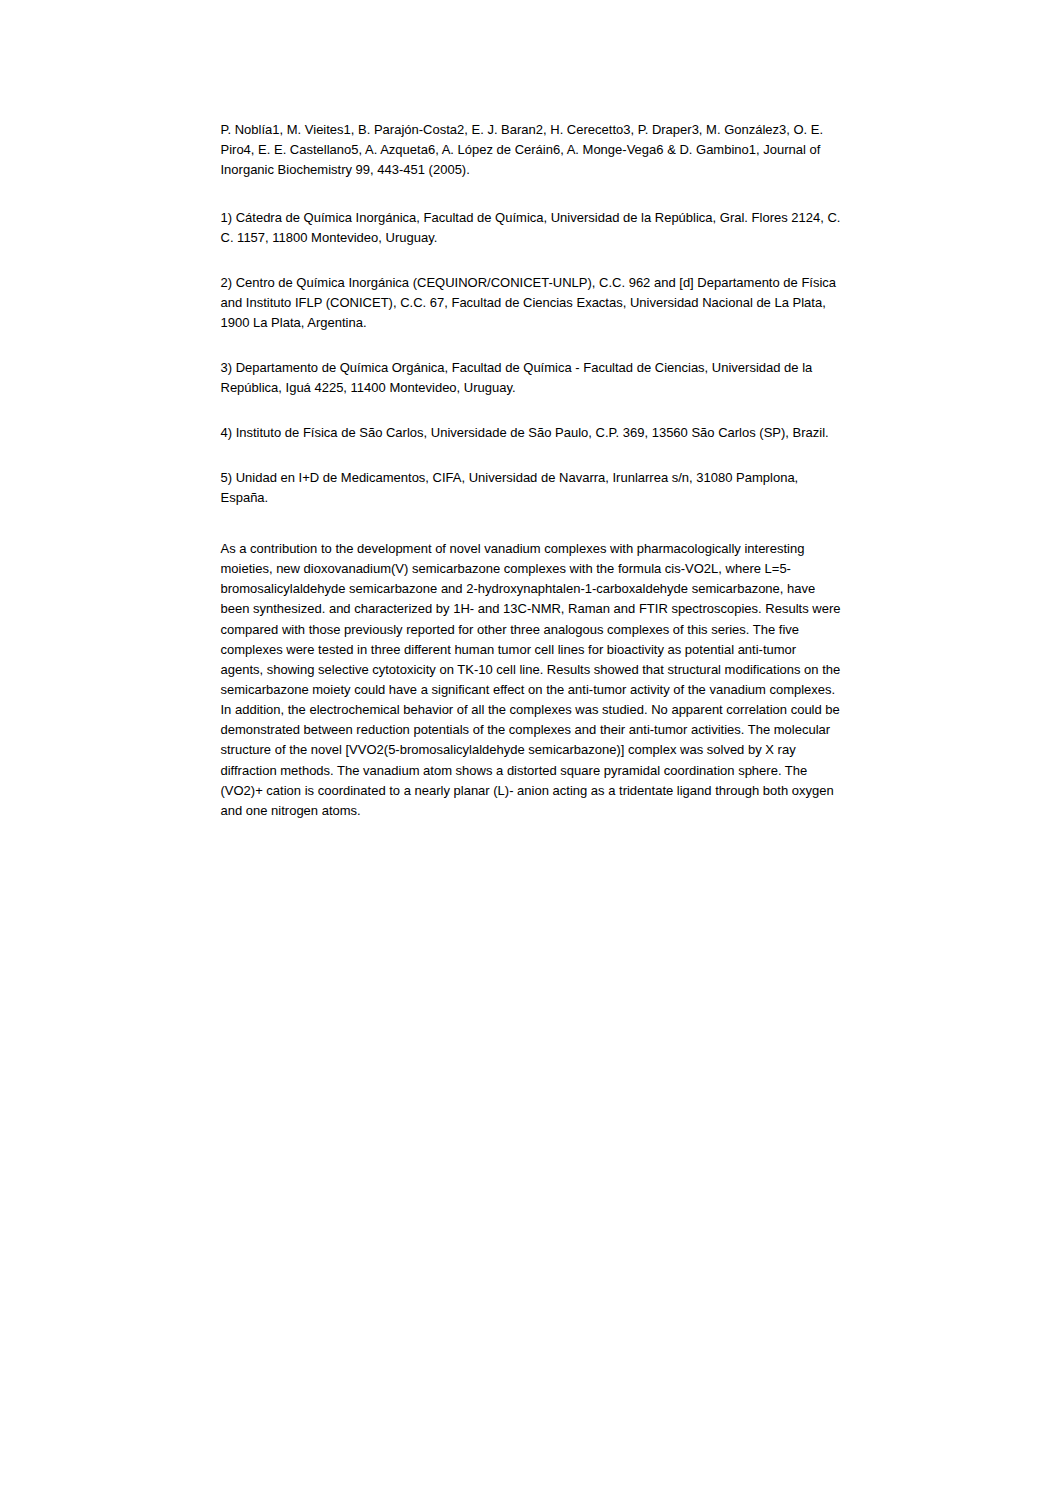P. Noblía1, M. Vieites1, B. Parajón-Costa2, E. J. Baran2, H. Cerecetto3, P. Draper3, M. González3, O. E. Piro4, E. E. Castellano5, A. Azqueta6, A. López de Ceráin6, A. Monge-Vega6 & D. Gambino1, Journal of Inorganic Biochemistry 99, 443-451 (2005).
1) Cátedra de Química Inorgánica, Facultad de Química, Universidad de la República, Gral. Flores 2124, C. C. 1157, 11800 Montevideo, Uruguay.
2) Centro de Química Inorgánica (CEQUINOR/CONICET-UNLP), C.C. 962 and [d] Departamento de Física and Instituto IFLP (CONICET), C.C. 67, Facultad de Ciencias Exactas, Universidad Nacional de La Plata, 1900 La Plata, Argentina.
3) Departamento de Química Orgánica, Facultad de Química - Facultad de Ciencias, Universidad de la República, Iguá 4225, 11400 Montevideo, Uruguay.
4) Instituto de Física de São Carlos, Universidade de São Paulo, C.P. 369, 13560 São Carlos (SP), Brazil.
5) Unidad en I+D de Medicamentos, CIFA, Universidad de Navarra, Irunlarrea s/n, 31080 Pamplona, España.
As a contribution to the development of novel vanadium complexes with pharmacologically interesting moieties, new dioxovanadium(V) semicarbazone complexes with the formula cis-VO2L, where L=5-bromosalicylaldehyde semicarbazone and 2-hydroxynaphtalen-1-carboxaldehyde semicarbazone, have been synthesized. and characterized by 1H- and 13C-NMR, Raman and FTIR spectroscopies. Results were compared with those previously reported for other three analogous complexes of this series. The five complexes were tested in three different human tumor cell lines for bioactivity as potential anti-tumor agents, showing selective cytotoxicity on TK-10 cell line. Results showed that structural modifications on the semicarbazone moiety could have a significant effect on the anti-tumor activity of the vanadium complexes. In addition, the electrochemical behavior of all the complexes was studied. No apparent correlation could be demonstrated between reduction potentials of the complexes and their anti-tumor activities. The molecular structure of the novel [VVO2(5-bromosalicylaldehyde semicarbazone)] complex was solved by X ray diffraction methods. The vanadium atom shows a distorted square pyramidal coordination sphere. The (VO2)+ cation is coordinated to a nearly planar (L)- anion acting as a tridentate ligand through both oxygen and one nitrogen atoms.